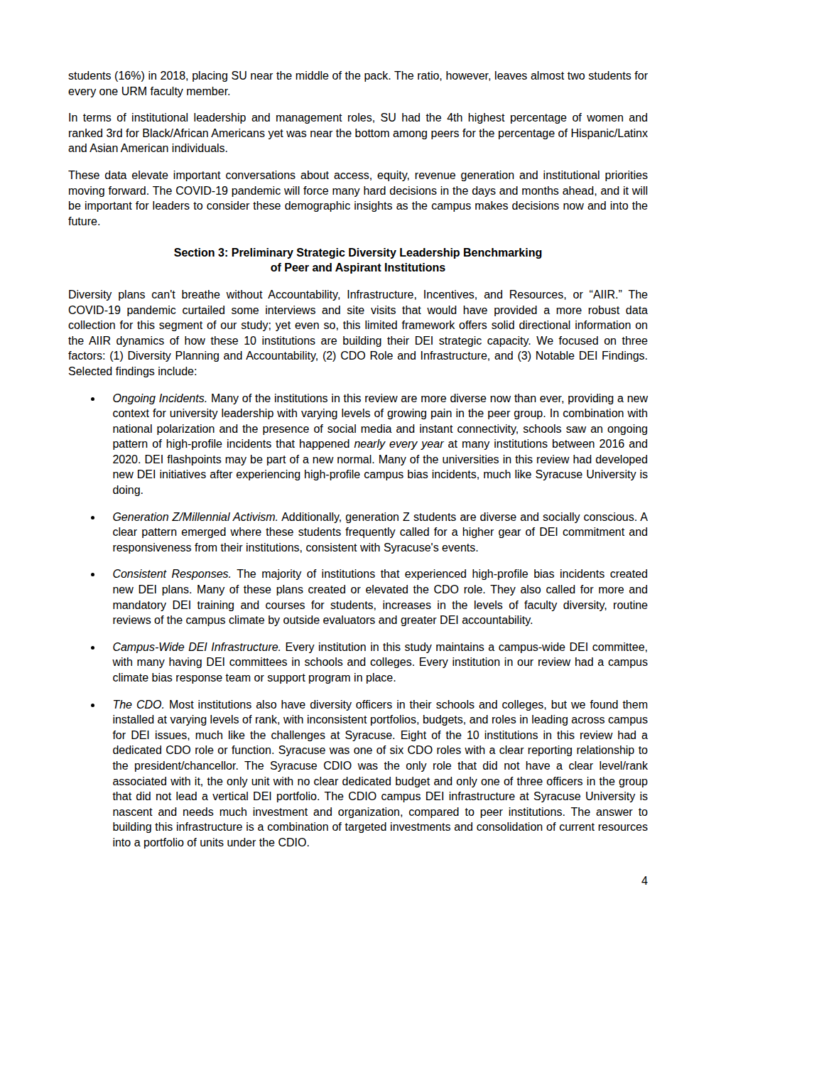students (16%) in 2018, placing SU near the middle of the pack. The ratio, however, leaves almost two students for every one URM faculty member.
In terms of institutional leadership and management roles, SU had the 4th highest percentage of women and ranked 3rd for Black/African Americans yet was near the bottom among peers for the percentage of Hispanic/Latinx and Asian American individuals.
These data elevate important conversations about access, equity, revenue generation and institutional priorities moving forward. The COVID-19 pandemic will force many hard decisions in the days and months ahead, and it will be important for leaders to consider these demographic insights as the campus makes decisions now and into the future.
Section 3: Preliminary Strategic Diversity Leadership Benchmarking
of Peer and Aspirant Institutions
Diversity plans can't breathe without Accountability, Infrastructure, Incentives, and Resources, or “AIIR.” The COVID-19 pandemic curtailed some interviews and site visits that would have provided a more robust data collection for this segment of our study; yet even so, this limited framework offers solid directional information on the AIIR dynamics of how these 10 institutions are building their DEI strategic capacity. We focused on three factors: (1) Diversity Planning and Accountability, (2) CDO Role and Infrastructure, and (3) Notable DEI Findings. Selected findings include:
Ongoing Incidents. Many of the institutions in this review are more diverse now than ever, providing a new context for university leadership with varying levels of growing pain in the peer group. In combination with national polarization and the presence of social media and instant connectivity, schools saw an ongoing pattern of high-profile incidents that happened nearly every year at many institutions between 2016 and 2020. DEI flashpoints may be part of a new normal. Many of the universities in this review had developed new DEI initiatives after experiencing high-profile campus bias incidents, much like Syracuse University is doing.
Generation Z/Millennial Activism. Additionally, generation Z students are diverse and socially conscious. A clear pattern emerged where these students frequently called for a higher gear of DEI commitment and responsiveness from their institutions, consistent with Syracuse's events.
Consistent Responses. The majority of institutions that experienced high-profile bias incidents created new DEI plans. Many of these plans created or elevated the CDO role. They also called for more and mandatory DEI training and courses for students, increases in the levels of faculty diversity, routine reviews of the campus climate by outside evaluators and greater DEI accountability.
Campus-Wide DEI Infrastructure. Every institution in this study maintains a campus-wide DEI committee, with many having DEI committees in schools and colleges. Every institution in our review had a campus climate bias response team or support program in place.
The CDO. Most institutions also have diversity officers in their schools and colleges, but we found them installed at varying levels of rank, with inconsistent portfolios, budgets, and roles in leading across campus for DEI issues, much like the challenges at Syracuse. Eight of the 10 institutions in this review had a dedicated CDO role or function. Syracuse was one of six CDO roles with a clear reporting relationship to the president/chancellor. The Syracuse CDIO was the only role that did not have a clear level/rank associated with it, the only unit with no clear dedicated budget and only one of three officers in the group that did not lead a vertical DEI portfolio. The CDIO campus DEI infrastructure at Syracuse University is nascent and needs much investment and organization, compared to peer institutions. The answer to building this infrastructure is a combination of targeted investments and consolidation of current resources into a portfolio of units under the CDIO.
4